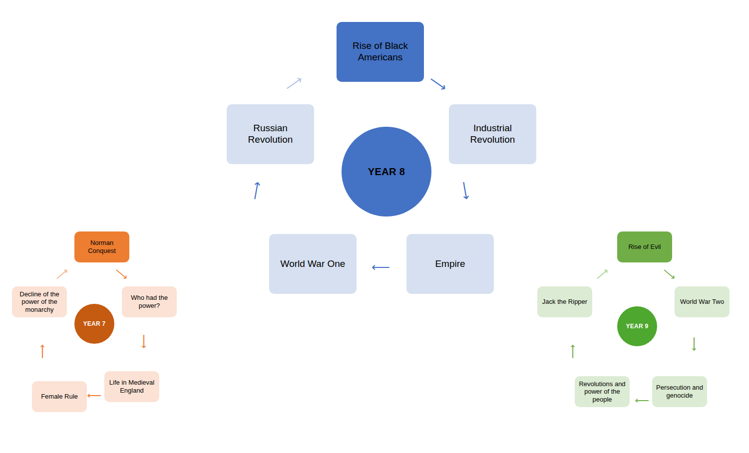History curriculum cycles for Year 7, Year 8 and Year 9
Year 8 cycle
YEAR 8
Rise of Black Americans
Industrial Revolution
Empire
World War One
Russian Revolution
⟶ ⟶ ⟶ ⟶ ⟶ Year 7 cycle
YEAR 7
Norman Conquest
Who had the power?
Life in Medieval England
Female Rule
Decline of the power of the monarchy
⟶ ⟶ ⟶ ⟶ ⟶ Year 9 cycle
YEAR 9
Rise of Evil
World War Two
Persecution and genocide
Revolutions and power of the people
Jack the Ripper
⟶ ⟶ ⟶ ⟶ ⟶